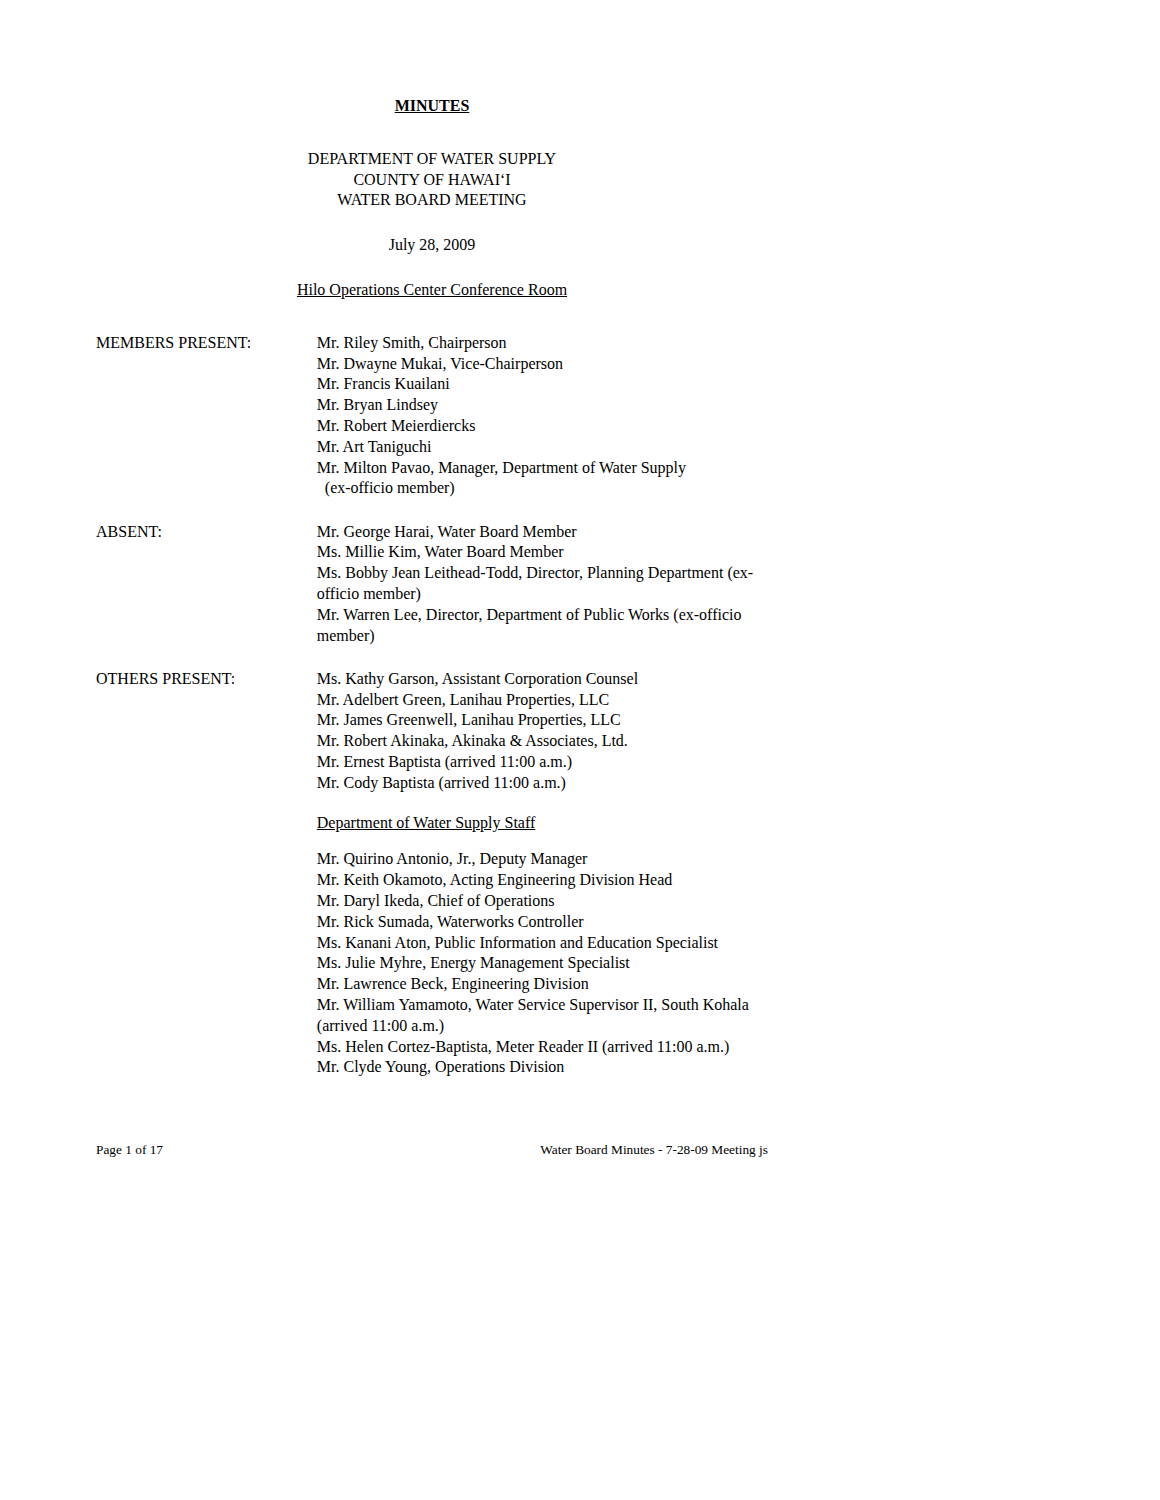MINUTES
DEPARTMENT OF WATER SUPPLY
COUNTY OF HAWAIʻI
WATER BOARD MEETING
July 28, 2009
Hilo Operations Center Conference Room
| MEMBERS PRESENT: | Mr. Riley Smith, Chairperson Mr. Dwayne Mukai, Vice-Chairperson Mr. Francis Kuailani Mr. Bryan Lindsey Mr. Robert Meierdiercks Mr. Art Taniguchi Mr. Milton Pavao, Manager, Department of Water Supply (ex-officio member) |
| ABSENT: | Mr. George Harai, Water Board Member Ms. Millie Kim, Water Board Member Ms. Bobby Jean Leithead-Todd, Director, Planning Department (ex-officio member) Mr. Warren Lee, Director, Department of Public Works (ex-officio member) |
| OTHERS PRESENT: | Ms. Kathy Garson, Assistant Corporation Counsel Mr. Adelbert Green, Lanihau Properties, LLC Mr. James Greenwell, Lanihau Properties, LLC Mr. Robert Akinaka, Akinaka & Associates, Ltd. Mr. Ernest Baptista (arrived 11:00 a.m.) Mr. Cody Baptista (arrived 11:00 a.m.) Department of Water Supply Staff Mr. Quirino Antonio, Jr., Deputy Manager Mr. Keith Okamoto, Acting Engineering Division Head Mr. Daryl Ikeda, Chief of Operations Mr. Rick Sumada, Waterworks Controller Ms. Kanani Aton, Public Information and Education Specialist Ms. Julie Myhre, Energy Management Specialist Mr. Lawrence Beck, Engineering Division Mr. William Yamamoto, Water Service Supervisor II, South Kohala (arrived 11:00 a.m.) Ms. Helen Cortez-Baptista, Meter Reader II (arrived 11:00 a.m.) Mr. Clyde Young, Operations Division |
Page 1 of 17 Water Board Minutes - 7-28-09 Meeting js